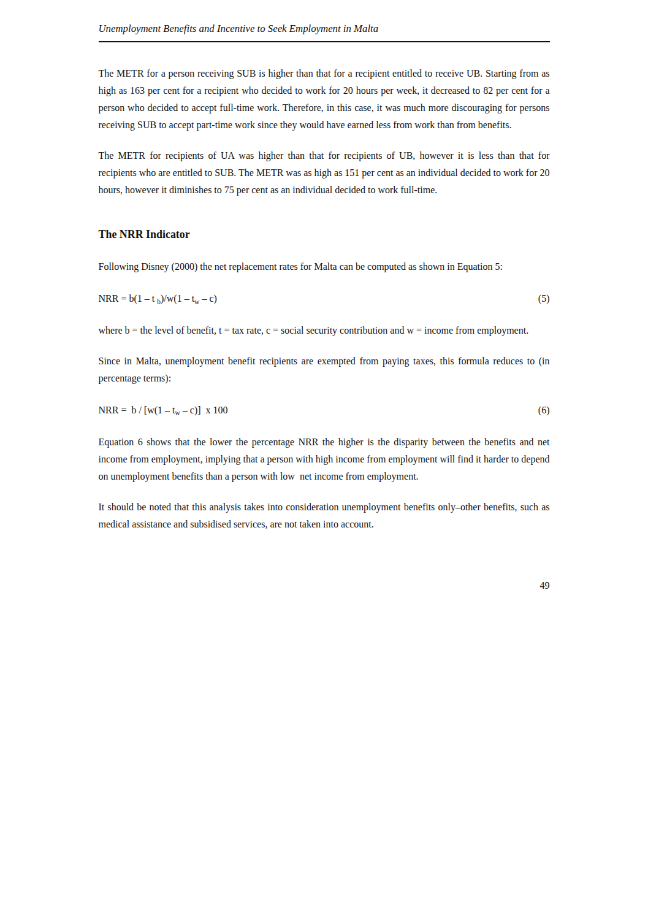Unemployment Benefits and Incentive to Seek Employment in Malta
The METR for a person receiving SUB is higher than that for a recipient entitled to receive UB. Starting from as high as 163 per cent for a recipient who decided to work for 20 hours per week, it decreased to 82 per cent for a person who decided to accept full-time work. Therefore, in this case, it was much more discouraging for persons receiving SUB to accept part-time work since they would have earned less from work than from benefits.
The METR for recipients of UA was higher than that for recipients of UB, however it is less than that for recipients who are entitled to SUB. The METR was as high as 151 per cent as an individual decided to work for 20 hours, however it diminishes to 75 per cent as an individual decided to work full-time.
The NRR Indicator
Following Disney (2000) the net replacement rates for Malta can be computed as shown in Equation 5:
NRR = b(1 – t b)/w(1 – tw – c) (5)
where b = the level of benefit, t = tax rate, c = social security contribution and w = income from employment.
Since in Malta, unemployment benefit recipients are exempted from paying taxes, this formula reduces to (in percentage terms):
NRR = b / [w(1 – tw – c)] x 100 (6)
Equation 6 shows that the lower the percentage NRR the higher is the disparity between the benefits and net income from employment, implying that a person with high income from employment will find it harder to depend on unemployment benefits than a person with low net income from employment.
It should be noted that this analysis takes into consideration unemployment benefits only–other benefits, such as medical assistance and subsidised services, are not taken into account.
49